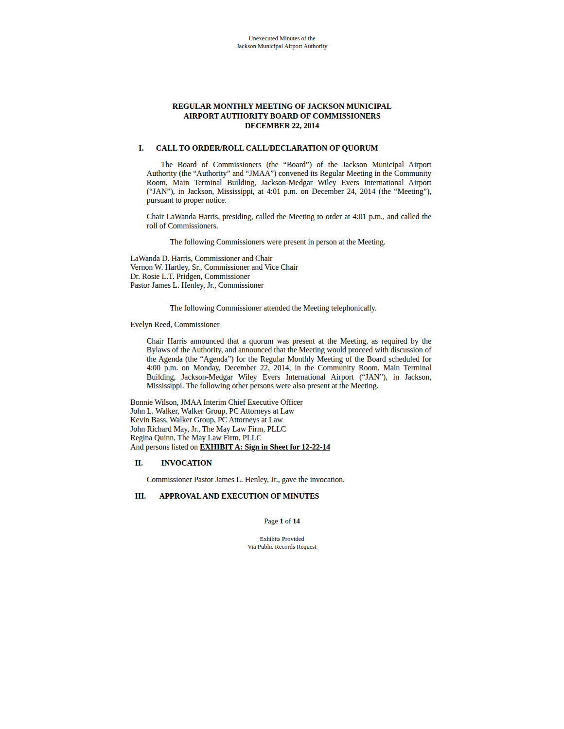Unexecuted Minutes of the
Jackson Municipal Airport Authority
Regular Monthly Meeting of Jackson Municipal
Airport Authority Board of Commissioners
December 22, 2014
I.
Call to Order/Roll Call/Declaration of Quorum
The Board of Commissioners (the “Board”) of the Jackson Municipal Airport Authority (the “Authority” and “JMAA”) convened its Regular Meeting in the Community Room, Main Terminal Building, Jackson-Medgar Wiley Evers International Airport (“JAN”), in Jackson, Mississippi, at 4:01 p.m. on December 24, 2014 (the “Meeting”), pursuant to proper notice.
Chair LaWanda Harris, presiding, called the Meeting to order at 4:01 p.m., and called the roll of Commissioners.
The following Commissioners were present in person at the Meeting.
LaWanda D. Harris, Commissioner and Chair
Vernon W. Hartley, Sr., Commissioner and Vice Chair
Dr. Rosie L.T. Pridgen, Commissioner
Pastor James L. Henley, Jr., Commissioner
The following Commissioner attended the Meeting telephonically.
Evelyn Reed, Commissioner
Chair Harris announced that a quorum was present at the Meeting, as required by the Bylaws of the Authority, and announced that the Meeting would proceed with discussion of the Agenda (the “Agenda”) for the Regular Monthly Meeting of the Board scheduled for 4:00 p.m. on Monday, December 22, 2014, in the Community Room, Main Terminal Building, Jackson-Medgar Wiley Evers International Airport (“JAN”), in Jackson, Mississippi. The following other persons were also present at the Meeting.
Bonnie Wilson, JMAA Interim Chief Executive Officer
John L. Walker, Walker Group, PC Attorneys at Law
Kevin Bass, Walker Group, PC Attorneys at Law
John Richard May, Jr., The May Law Firm, PLLC
Regina Quinn, The May Law Firm, PLLC
And persons listed on EXHIBIT A: Sign in Sheet for 12-22-14
II.
Invocation
Commissioner Pastor James L. Henley, Jr., gave the invocation.
III.
Approval and Execution of Minutes
Page 1 of 14
Exhibits Provided
Via Public Records Request